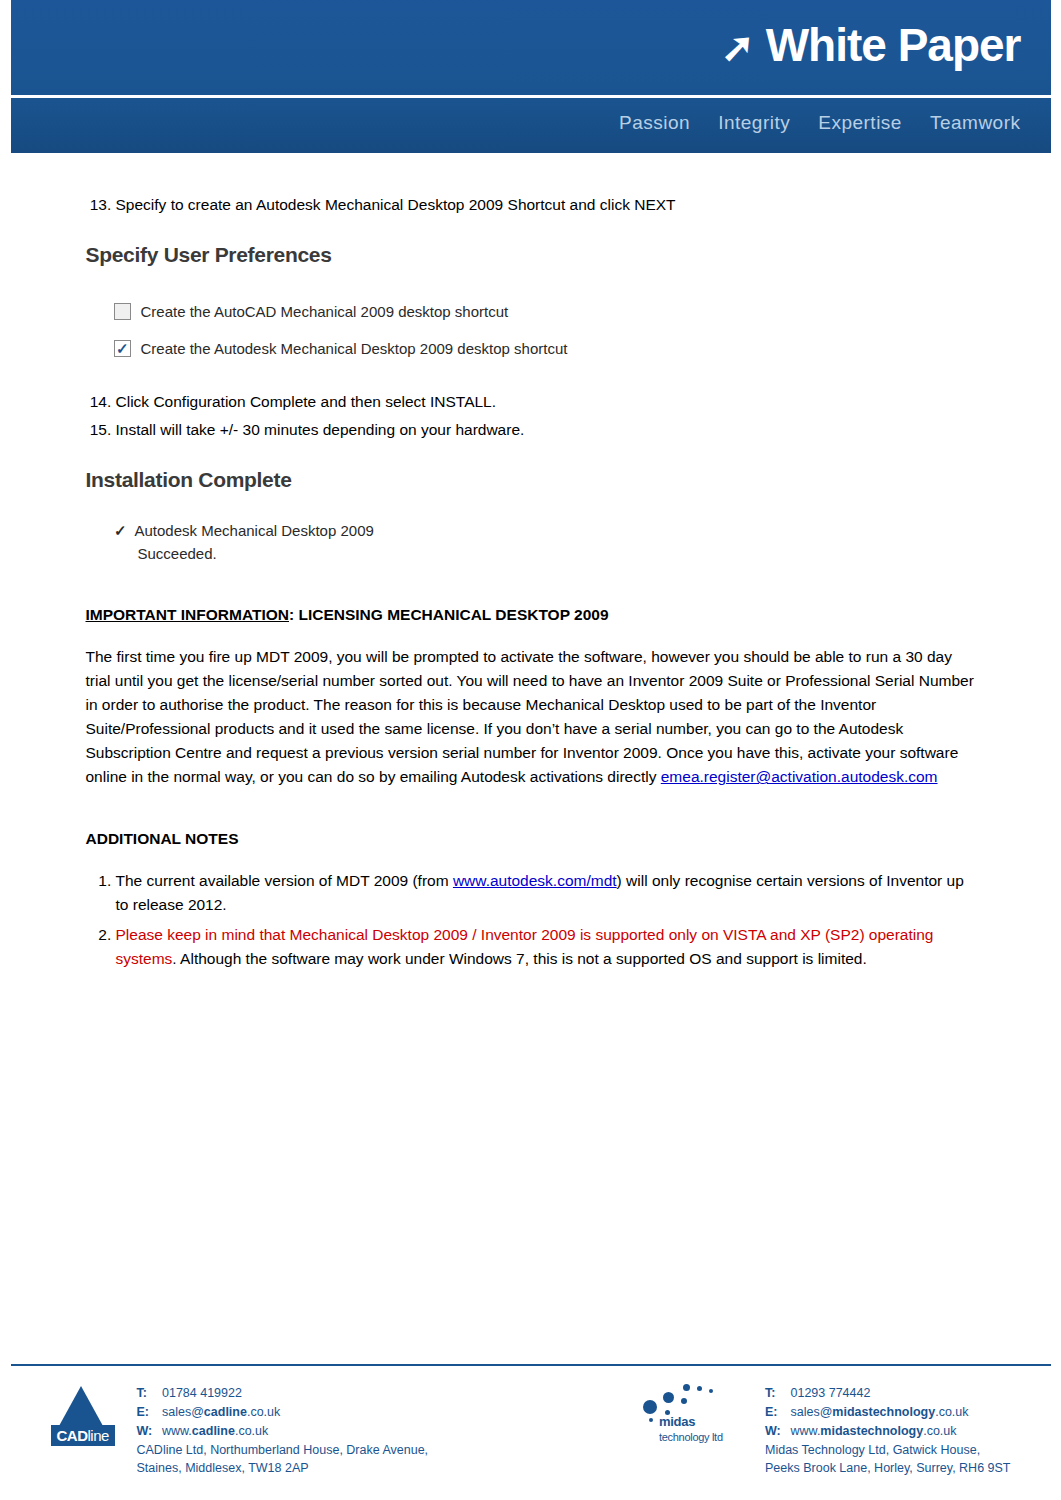➚White Paper
PassionIntegrity Expertise Teamwork
Specify to create an Autodesk Mechanical Desktop 2009 Shortcut and click NEXT
Specify User Preferences
Create the AutoCAD Mechanical 2009 desktop shortcut
Create the Autodesk Mechanical Desktop 2009 desktop shortcut
Click Configuration Complete and then select INSTALL.
Install will take +/- 30 minutes depending on your hardware.
Installation Complete
✓Autodesk Mechanical Desktop 2009
Succeeded.
IMPORTANT INFORMATION: LICENSING MECHANICAL DESKTOP 2009
The first time you fire up MDT 2009, you will be prompted to activate the software, however you should be able to run a 30 day trial until you get the license/serial number sorted out. You will need to have an Inventor 2009 Suite or Professional Serial Number in order to authorise the product. The reason for this is because Mechanical Desktop used to be part of the Inventor Suite/Professional products and it used the same license. If you don’t have a serial number, you can go to the Autodesk Subscription Centre and request a previous version serial number for Inventor 2009. Once you have this, activate your software online in the normal way, or you can do so by emailing Autodesk activations directly emea.register@activation.autodesk.com
ADDITIONAL NOTES
The current available version of MDT 2009 (from www.autodesk.com/mdt) will only recognise certain versions of Inventor up to release 2012.
Please keep in mind that Mechanical Desktop 2009 / Inventor 2009 is supported only on VISTA and XP (SP2) operating systems. Although the software may work under Windows 7, this is not a supported OS and support is limited.
CADline
T: 01784 419922
E: sales@cadline.co.uk
W: www.cadline.co.uk
CADline Ltd, Northumberland House, Drake Avenue,
Staines, Middlesex, TW18 2AP
midas
technology ltd
T: 01293 774442
E: sales@midastechnology.co.uk
W: www.midastechnology.co.uk
Midas Technology Ltd, Gatwick House,
Peeks Brook Lane, Horley, Surrey, RH6 9ST